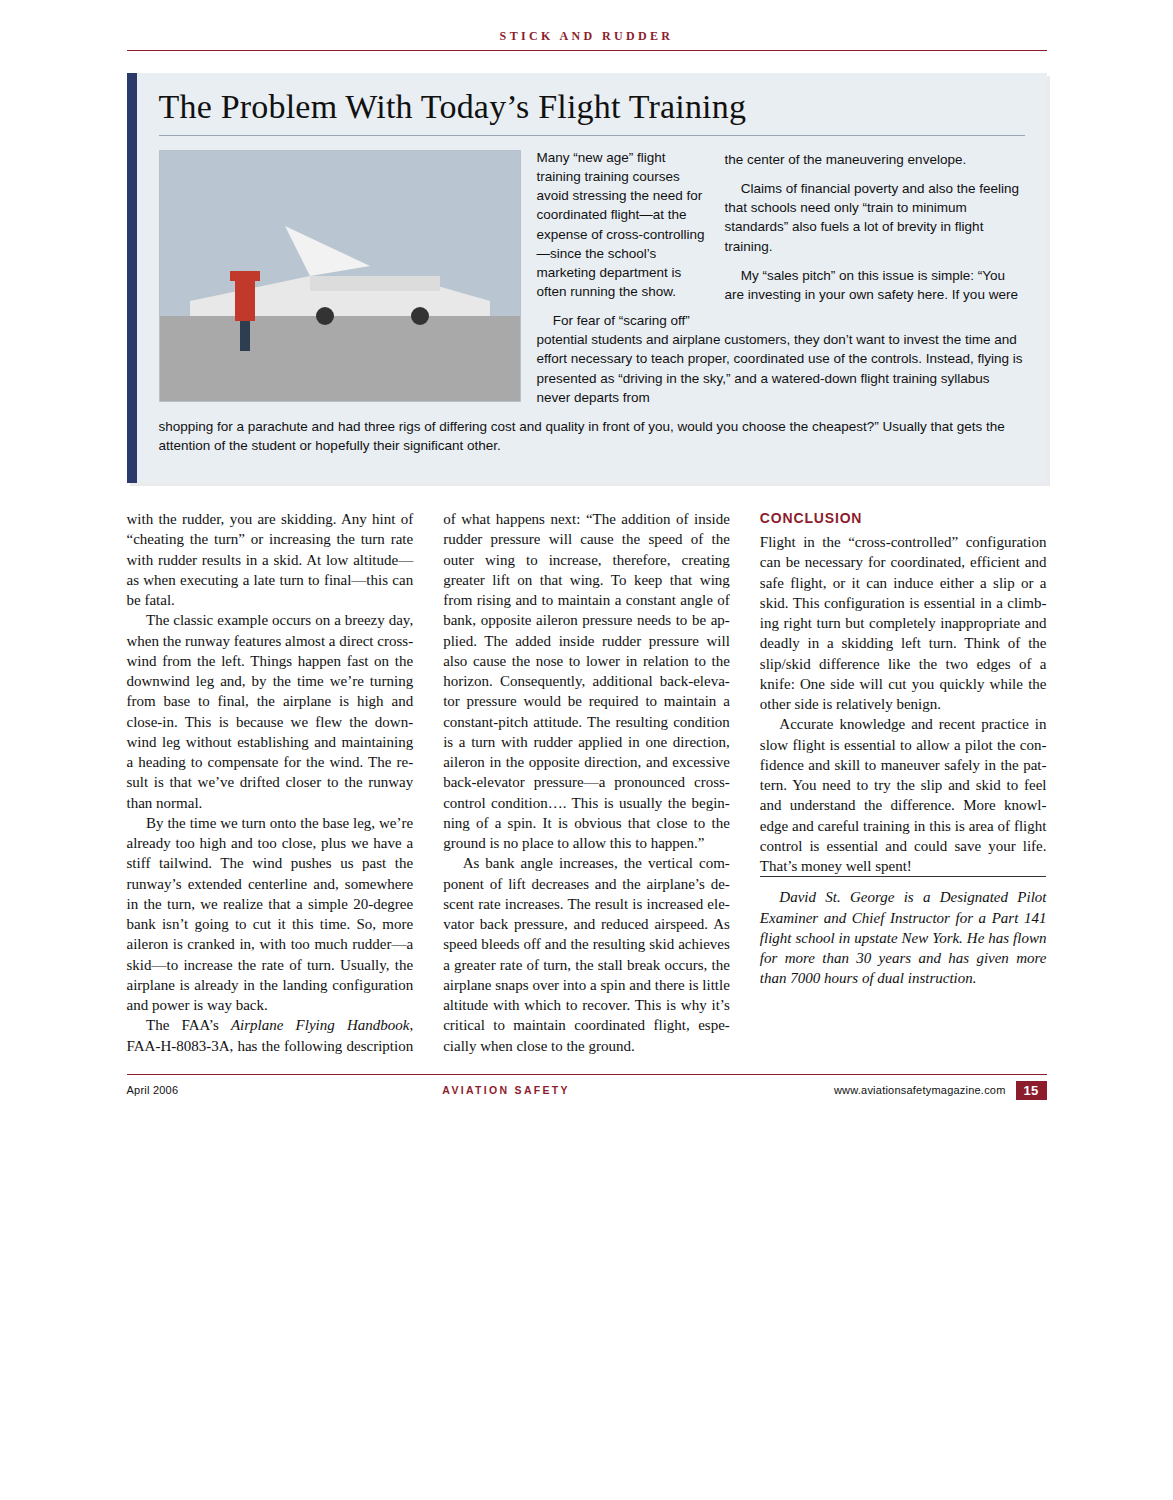Stick and Rudder
The Problem With Today’s Flight Training
the center of the maneuvering envelope.
Claims of financial poverty and also the feeling that schools need only “train to minimum standards” also fuels a lot of brevity in flight training.
My “sales pitch” on this issue is simple: “You are investing in your own safety here. If you were
Many “new age” flight training training courses avoid stressing the need for coordinated flight—at the expense of cross-controlling—since the school’s marketing department is often running the show.
For fear of “scaring off” potential students and airplane customers, they don’t want to invest the time and effort necessary to teach proper, coordinated use of the controls. Instead, flying is presented as “driving in the sky,” and a watered-down flight training syllabus never departs from
shopping for a parachute and had three rigs of differing cost and quality in front of you, would you choose the cheapest?” Usually that gets the attention of the student or hopefully their significant other.
with the rudder, you are skidding. Any hint of “cheating the turn” or increasing the turn rate with rudder results in a skid. At low altitude—as when executing a late turn to final—this can be fatal.
The classic example occurs on a breezy day, when the runway features almost a direct crosswind from the left. Things happen fast on the downwind leg and, by the time we’re turning from base to final, the airplane is high and close-in. This is because we flew the downwind leg without establishing and maintaining a heading to compensate for the wind. The result is that we’ve drifted closer to the runway than normal.
By the time we turn onto the base leg, we’re already too high and too close, plus we have a stiff tailwind. The wind pushes us past the runway’s extended centerline and, somewhere in the turn, we realize that a simple 20-degree bank isn’t going to cut it this time. So, more aileron is cranked in, with too much rudder—a skid—to increase the rate of turn. Usually, the airplane is already in the landing configuration and power is way back.
The FAA’s Airplane Flying Handbook, FAA-H-8083-3A, has the following description of what happens next: “The addition of inside rudder pressure will cause the speed of the outer wing to increase, therefore, creating greater lift on that wing. To keep that wing from rising and to maintain a constant angle of bank, opposite aileron pressure needs to be applied. The added inside rudder pressure will also cause the nose to lower in relation to the horizon. Consequently, additional back-elevator pressure would be required to maintain a constant-pitch attitude. The resulting condition is a turn with rudder applied in one direction, aileron in the opposite direction, and excessive back-elevator pressure—a pronounced cross-control condition…. This is usually the beginning of a spin. It is obvious that close to the ground is no place to allow this to happen.”
As bank angle increases, the vertical component of lift decreases and the airplane’s descent rate increases. The result is increased elevator back pressure, and reduced airspeed. As speed bleeds off and the resulting skid achieves a greater rate of turn, the stall break occurs, the airplane snaps over into a spin and there is little altitude with which to recover. This is why it’s critical to maintain coordinated flight, especially when close to the ground.
Conclusion
Flight in the “cross-controlled” configuration can be necessary for coordinated, efficient and safe flight, or it can induce either a slip or a skid. This configuration is essential in a climbing right turn but completely inappropriate and deadly in a skidding left turn. Think of the slip/skid difference like the two edges of a knife: One side will cut you quickly while the other side is relatively benign.
Accurate knowledge and recent practice in slow flight is essential to allow a pilot the confidence and skill to maneuver safely in the pattern. You need to try the slip and skid to feel and understand the difference. More knowledge and careful training in this is area of flight control is essential and could save your life. That’s money well spent!
David St. George is a Designated Pilot Examiner and Chief Instructor for a Part 141 flight school in upstate New York. He has flown for more than 30 years and has given more than 7000 hours of dual instruction.
April 2006
Aviation Safety
www.aviationsafetymagazine.com 15